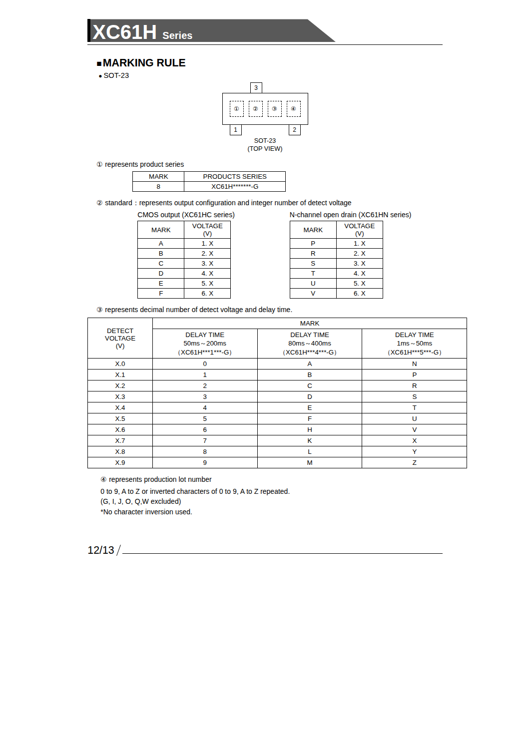XC61H Series
MARKING RULE
SOT-23
3
①
②
③
④
1
2
SOT-23
(TOP VIEW)
① represents product series
| MARK | PRODUCTS SERIES |
| 8 | XC61H*******-G |
② standard：represents output configuration and integer number of detect voltage
CMOS output (XC61HC series)
| MARK | VOLTAGE (V) |
| A | 1. X |
| B | 2. X |
| C | 3. X |
| D | 4. X |
| E | 5. X |
| F | 6. X |
N-channel open drain (XC61HN series)
| MARK | VOLTAGE (V) |
| P | 1. X |
| R | 2. X |
| S | 3. X |
| T | 4. X |
| U | 5. X |
| V | 6. X |
③ represents decimal number of detect voltage and delay time.
| DETECT VOLTAGE (V) | MARK |
| DELAY TIME 50ms～200ms （XC61H***1***-G） | DELAY TIME 80ms～400ms （XC61H***4***-G） | DELAY TIME 1ms～50ms （XC61H***5***-G） |
| X.0 | 0 | A | N |
| X.1 | 1 | B | P |
| X.2 | 2 | C | R |
| X.3 | 3 | D | S |
| X.4 | 4 | E | T |
| X.5 | 5 | F | U |
| X.6 | 6 | H | V |
| X.7 | 7 | K | X |
| X.8 | 8 | L | Y |
| X.9 | 9 | M | Z |
④ represents production lot number
0 to 9, A to Z or inverted characters of 0 to 9, A to Z repeated.
(G, I, J, O, Q,W excluded)
*No character inversion used.
12/13